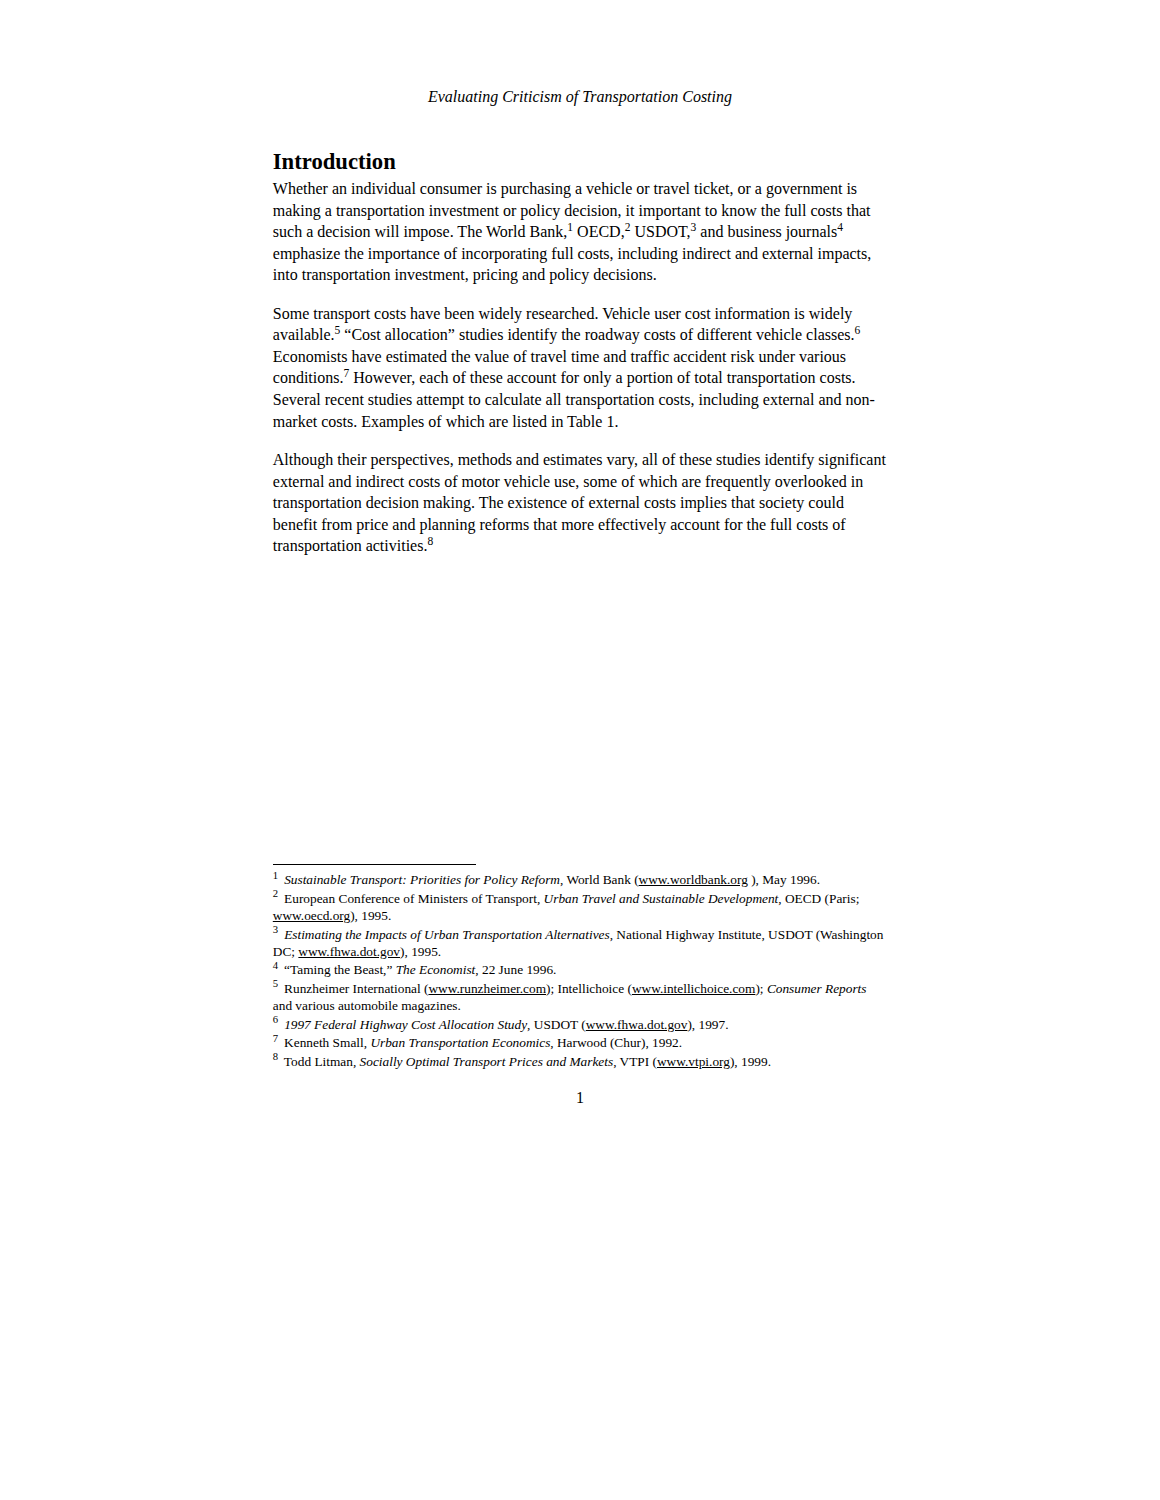Evaluating Criticism of Transportation Costing
Introduction
Whether an individual consumer is purchasing a vehicle or travel ticket, or a government is making a transportation investment or policy decision, it important to know the full costs that such a decision will impose. The World Bank,1 OECD,2 USDOT,3 and business journals4 emphasize the importance of incorporating full costs, including indirect and external impacts, into transportation investment, pricing and policy decisions.
Some transport costs have been widely researched. Vehicle user cost information is widely available.5 “Cost allocation” studies identify the roadway costs of different vehicle classes.6 Economists have estimated the value of travel time and traffic accident risk under various conditions.7 However, each of these account for only a portion of total transportation costs. Several recent studies attempt to calculate all transportation costs, including external and non-market costs. Examples of which are listed in Table 1.
Although their perspectives, methods and estimates vary, all of these studies identify significant external and indirect costs of motor vehicle use, some of which are frequently overlooked in transportation decision making. The existence of external costs implies that society could benefit from price and planning reforms that more effectively account for the full costs of transportation activities.8
1 Sustainable Transport: Priorities for Policy Reform, World Bank (www.worldbank.org ), May 1996.
2 European Conference of Ministers of Transport, Urban Travel and Sustainable Development, OECD (Paris; www.oecd.org), 1995.
3 Estimating the Impacts of Urban Transportation Alternatives, National Highway Institute, USDOT (Washington DC; www.fhwa.dot.gov), 1995.
4 “Taming the Beast,” The Economist, 22 June 1996.
5 Runzheimer International (www.runzheimer.com); Intellichoice (www.intellichoice.com); Consumer Reports and various automobile magazines.
6 1997 Federal Highway Cost Allocation Study, USDOT (www.fhwa.dot.gov), 1997.
7 Kenneth Small, Urban Transportation Economics, Harwood (Chur), 1992.
8 Todd Litman, Socially Optimal Transport Prices and Markets, VTPI (www.vtpi.org), 1999.
1